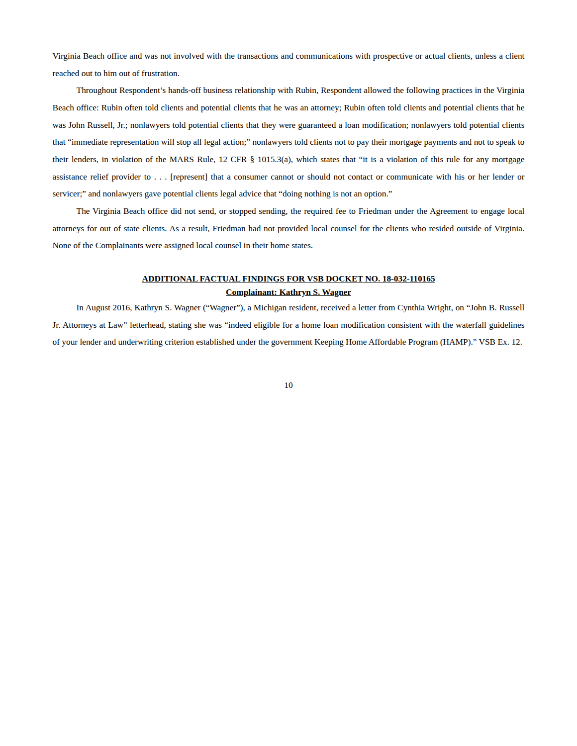Virginia Beach office and was not involved with the transactions and communications with prospective or actual clients, unless a client reached out to him out of frustration.
Throughout Respondent’s hands-off business relationship with Rubin, Respondent allowed the following practices in the Virginia Beach office: Rubin often told clients and potential clients that he was an attorney; Rubin often told clients and potential clients that he was John Russell, Jr.; nonlawyers told potential clients that they were guaranteed a loan modification; nonlawyers told potential clients that “immediate representation will stop all legal action;” nonlawyers told clients not to pay their mortgage payments and not to speak to their lenders, in violation of the MARS Rule, 12 CFR § 1015.3(a), which states that “it is a violation of this rule for any mortgage assistance relief provider to . . . [represent] that a consumer cannot or should not contact or communicate with his or her lender or servicer;” and nonlawyers gave potential clients legal advice that “doing nothing is not an option.”
The Virginia Beach office did not send, or stopped sending, the required fee to Friedman under the Agreement to engage local attorneys for out of state clients. As a result, Friedman had not provided local counsel for the clients who resided outside of Virginia. None of the Complainants were assigned local counsel in their home states.
ADDITIONAL FACTUAL FINDINGS FOR VSB DOCKET NO. 18-032-110165
Complainant: Kathryn S. Wagner
In August 2016, Kathryn S. Wagner (“Wagner”), a Michigan resident, received a letter from Cynthia Wright, on “John B. Russell Jr. Attorneys at Law” letterhead, stating she was “indeed eligible for a home loan modification consistent with the waterfall guidelines of your lender and underwriting criterion established under the government Keeping Home Affordable Program (HAMP).” VSB Ex. 12.
10